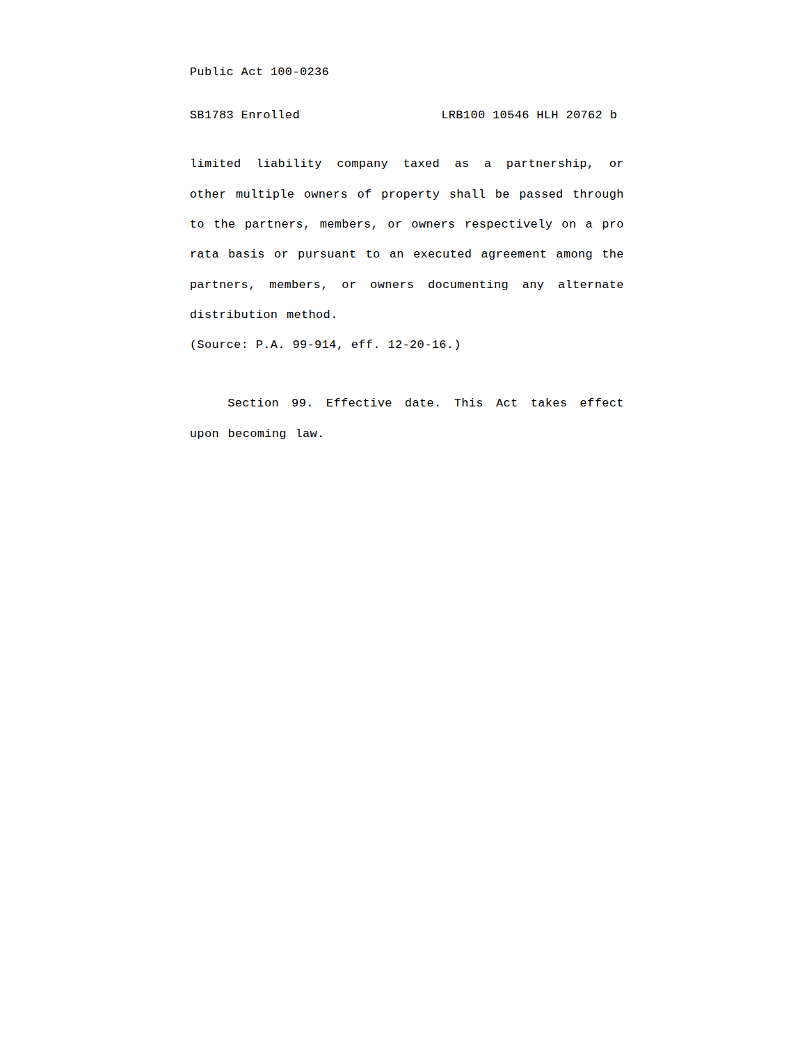Public Act 100-0236
SB1783 Enrolled LRB100 10546 HLH 20762 b
limited liability company taxed as a partnership, or other multiple owners of property shall be passed through to the partners, members, or owners respectively on a pro rata basis or pursuant to an executed agreement among the partners, members, or owners documenting any alternate distribution method.
(Source: P.A. 99-914, eff. 12-20-16.)
Section 99. Effective date. This Act takes effect upon becoming law.